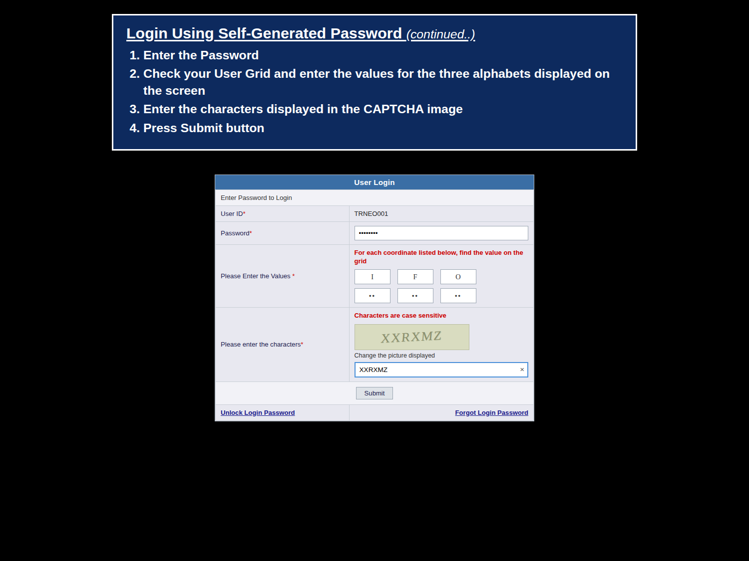Login Using Self-Generated Password (continued..)
Enter the Password
Check your User Grid and enter the values for the three alphabets displayed on the screen
Enter the characters displayed in the CAPTCHA image
Press Submit button
User Login
| Enter Password to Login |
| User ID * | TRNEO001 |
| Password * | |
| Please Enter the Values * | For each coordinate listed below, find the value on the grid I F O •• •• •• |
| Please enter the characters * | Characters are case sensitive XXRXMZ Change the picture displayed × |
| Submit |
| Unlock Login Password | Forgot Login Password |